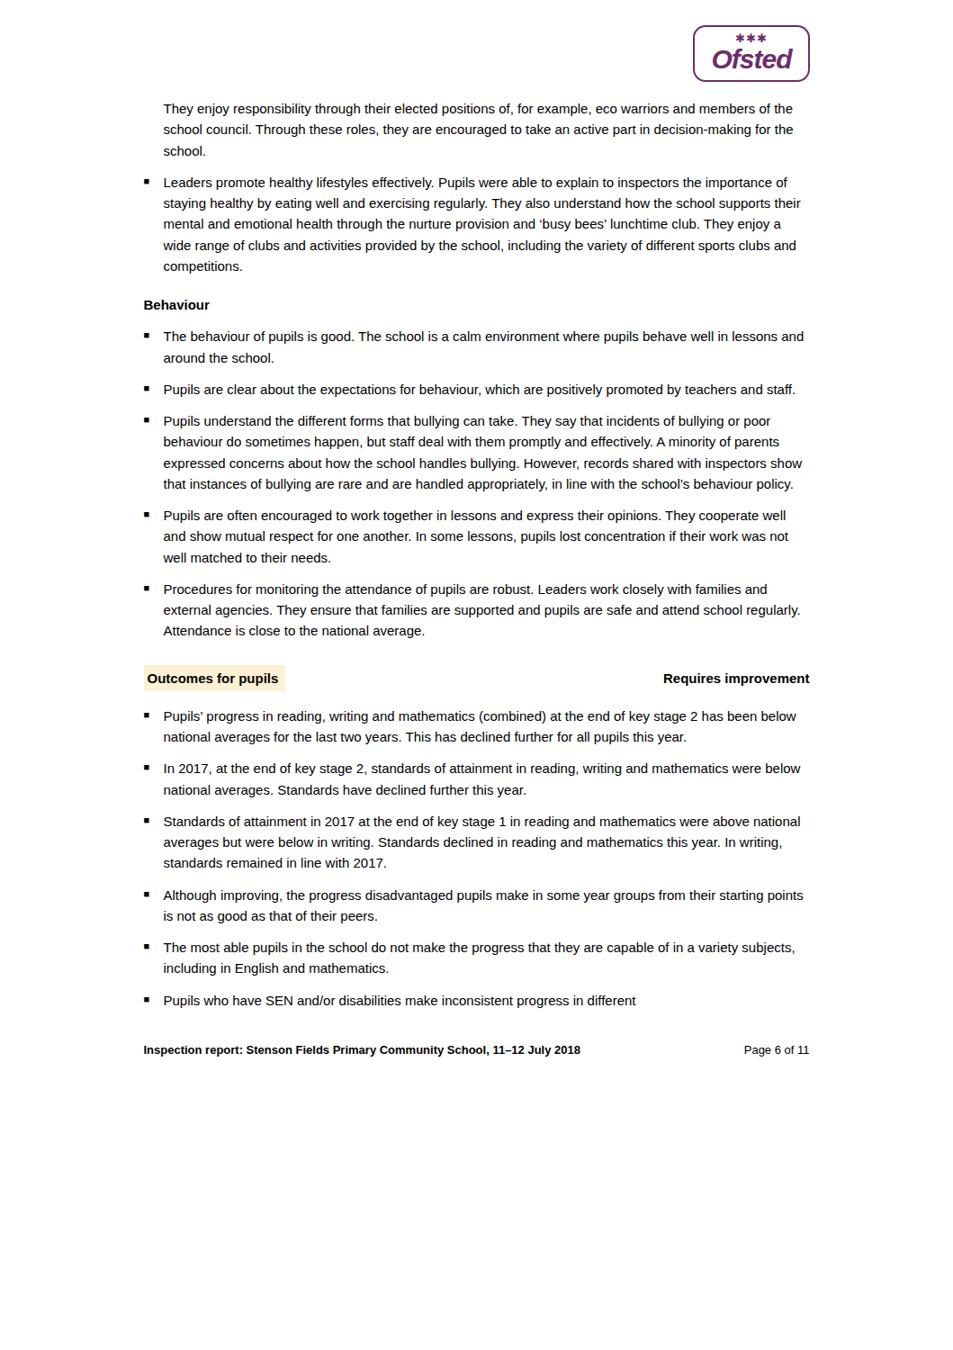✱✱✱ Ofsted
They enjoy responsibility through their elected positions of, for example, eco warriors and members of the school council. Through these roles, they are encouraged to take an active part in decision-making for the school.
Leaders promote healthy lifestyles effectively. Pupils were able to explain to inspectors the importance of staying healthy by eating well and exercising regularly. They also understand how the school supports their mental and emotional health through the nurture provision and ‘busy bees’ lunchtime club. They enjoy a wide range of clubs and activities provided by the school, including the variety of different sports clubs and competitions.
Behaviour
The behaviour of pupils is good. The school is a calm environment where pupils behave well in lessons and around the school.
Pupils are clear about the expectations for behaviour, which are positively promoted by teachers and staff.
Pupils understand the different forms that bullying can take. They say that incidents of bullying or poor behaviour do sometimes happen, but staff deal with them promptly and effectively. A minority of parents expressed concerns about how the school handles bullying. However, records shared with inspectors show that instances of bullying are rare and are handled appropriately, in line with the school’s behaviour policy.
Pupils are often encouraged to work together in lessons and express their opinions. They cooperate well and show mutual respect for one another. In some lessons, pupils lost concentration if their work was not well matched to their needs.
Procedures for monitoring the attendance of pupils are robust. Leaders work closely with families and external agencies. They ensure that families are supported and pupils are safe and attend school regularly. Attendance is close to the national average.
Outcomes for pupils Requires improvement
Pupils’ progress in reading, writing and mathematics (combined) at the end of key stage 2 has been below national averages for the last two years. This has declined further for all pupils this year.
In 2017, at the end of key stage 2, standards of attainment in reading, writing and mathematics were below national averages. Standards have declined further this year.
Standards of attainment in 2017 at the end of key stage 1 in reading and mathematics were above national averages but were below in writing. Standards declined in reading and mathematics this year. In writing, standards remained in line with 2017.
Although improving, the progress disadvantaged pupils make in some year groups from their starting points is not as good as that of their peers.
The most able pupils in the school do not make the progress that they are capable of in a variety subjects, including in English and mathematics.
Pupils who have SEN and/or disabilities make inconsistent progress in different
Inspection report: Stenson Fields Primary Community School, 11–12 July 2018 Page 6 of 11